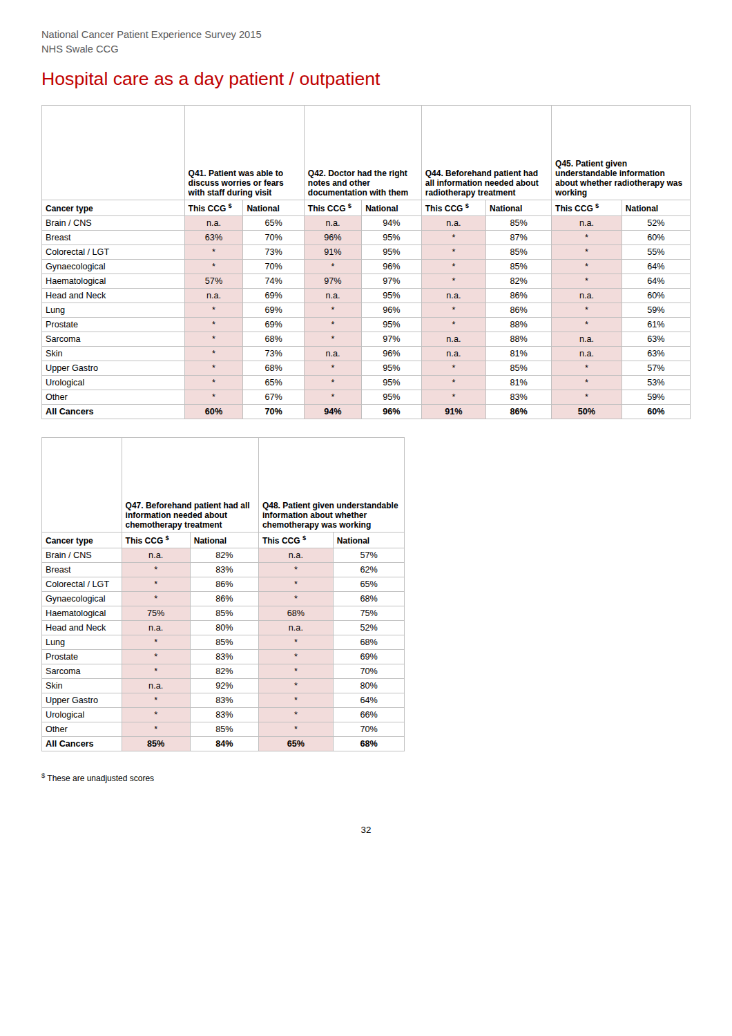National Cancer Patient Experience Survey 2015 NHS Swale CCG
Hospital care as a day patient / outpatient
| | Q41. Patient was able to discuss worries or fears with staff during visit | Q42. Doctor had the right notes and other documentation with them | Q44. Beforehand patient had all information needed about radiotherapy treatment | Q45. Patient given understandable information about whether radiotherapy was working |
| --- | --- | --- | --- | --- |
| Cancer type | This CCG $ | National | This CCG $ | National | This CCG $ | National | This CCG $ | National |
| Brain / CNS | n.a. | 65% | n.a. | 94% | n.a. | 85% | n.a. | 52% |
| Breast | 63% | 70% | 96% | 95% | * | 87% | * | 60% |
| Colorectal / LGT | * | 73% | 91% | 95% | * | 85% | * | 55% |
| Gynaecological | * | 70% | * | 96% | * | 85% | * | 64% |
| Haematological | 57% | 74% | 97% | 97% | * | 82% | * | 64% |
| Head and Neck | n.a. | 69% | n.a. | 95% | n.a. | 86% | n.a. | 60% |
| Lung | * | 69% | * | 96% | * | 86% | * | 59% |
| Prostate | * | 69% | * | 95% | * | 88% | * | 61% |
| Sarcoma | * | 68% | * | 97% | n.a. | 88% | n.a. | 63% |
| Skin | * | 73% | n.a. | 96% | n.a. | 81% | n.a. | 63% |
| Upper Gastro | * | 68% | * | 95% | * | 85% | * | 57% |
| Urological | * | 65% | * | 95% | * | 81% | * | 53% |
| Other | * | 67% | * | 95% | * | 83% | * | 59% |
| All Cancers | 60% | 70% | 94% | 96% | 91% | 86% | 50% | 60% |
| | Q47. Beforehand patient had all information needed about chemotherapy treatment | Q48. Patient given understandable information about whether chemotherapy was working |
| --- | --- | --- |
| Cancer type | This CCG $ | National | This CCG $ | National |
| Brain / CNS | n.a. | 82% | n.a. | 57% |
| Breast | * | 83% | * | 62% |
| Colorectal / LGT | * | 86% | * | 65% |
| Gynaecological | * | 86% | * | 68% |
| Haematological | 75% | 85% | 68% | 75% |
| Head and Neck | n.a. | 80% | n.a. | 52% |
| Lung | * | 85% | * | 68% |
| Prostate | * | 83% | * | 69% |
| Sarcoma | * | 82% | * | 70% |
| Skin | n.a. | 92% | * | 80% |
| Upper Gastro | * | 83% | * | 64% |
| Urological | * | 83% | * | 66% |
| Other | * | 85% | * | 70% |
| All Cancers | 85% | 84% | 65% | 68% |
$ These are unadjusted scores
32